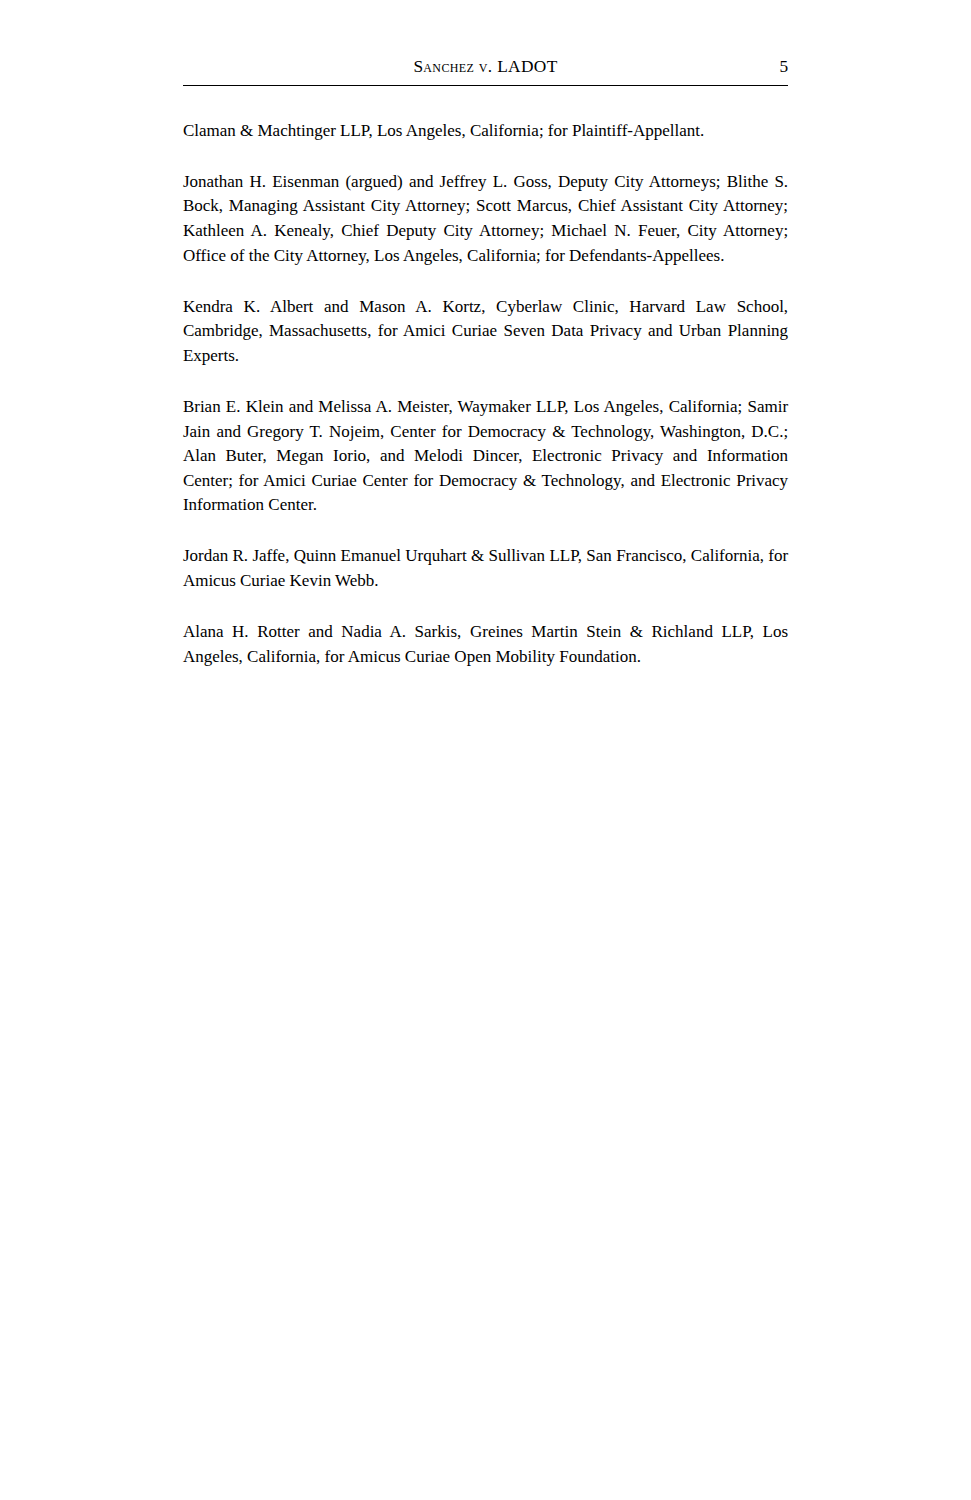Sanchez v. LADOT 5
Claman & Machtinger LLP, Los Angeles, California; for Plaintiff-Appellant.
Jonathan H. Eisenman (argued) and Jeffrey L. Goss, Deputy City Attorneys; Blithe S. Bock, Managing Assistant City Attorney; Scott Marcus, Chief Assistant City Attorney; Kathleen A. Kenealy, Chief Deputy City Attorney; Michael N. Feuer, City Attorney; Office of the City Attorney, Los Angeles, California; for Defendants-Appellees.
Kendra K. Albert and Mason A. Kortz, Cyberlaw Clinic, Harvard Law School, Cambridge, Massachusetts, for Amici Curiae Seven Data Privacy and Urban Planning Experts.
Brian E. Klein and Melissa A. Meister, Waymaker LLP, Los Angeles, California; Samir Jain and Gregory T. Nojeim, Center for Democracy & Technology, Washington, D.C.; Alan Buter, Megan Iorio, and Melodi Dincer, Electronic Privacy and Information Center; for Amici Curiae Center for Democracy & Technology, and Electronic Privacy Information Center.
Jordan R. Jaffe, Quinn Emanuel Urquhart & Sullivan LLP, San Francisco, California, for Amicus Curiae Kevin Webb.
Alana H. Rotter and Nadia A. Sarkis, Greines Martin Stein & Richland LLP, Los Angeles, California, for Amicus Curiae Open Mobility Foundation.